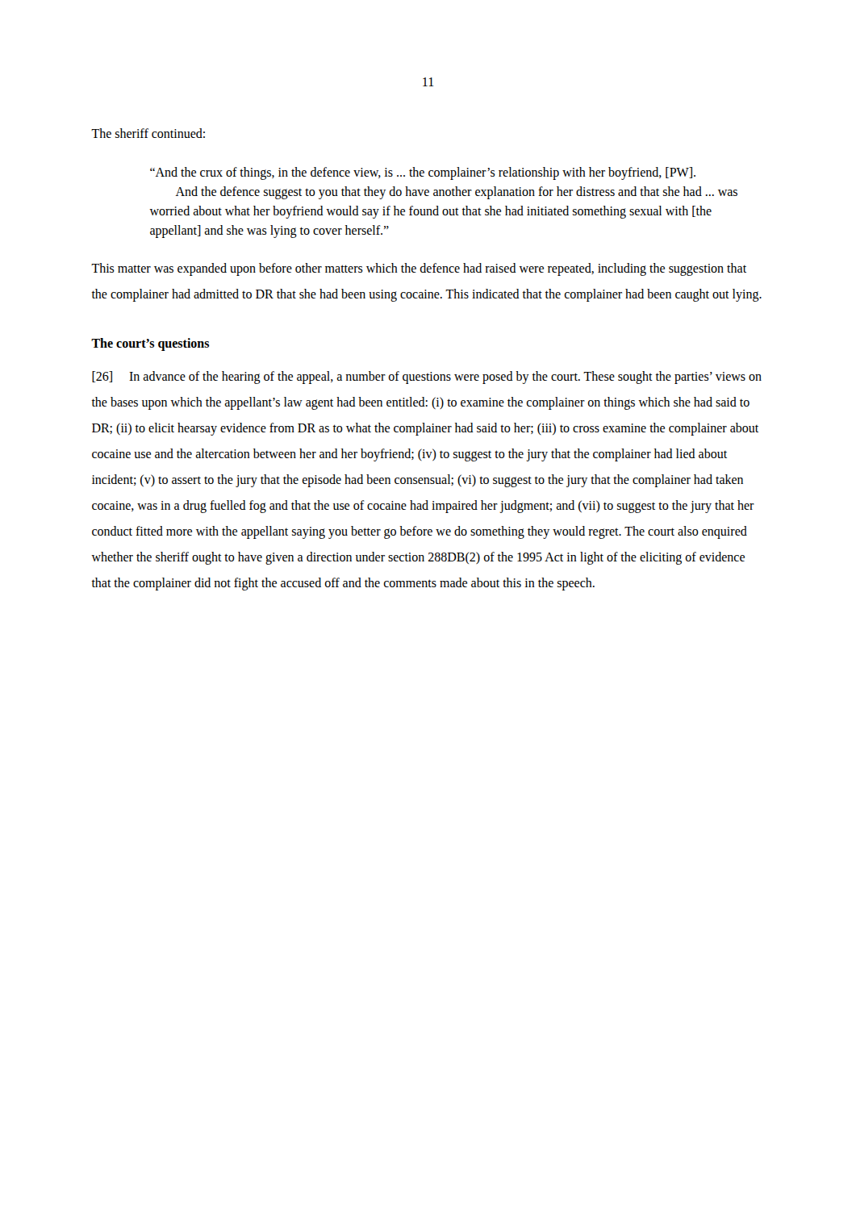11
The sheriff continued:
“And the crux of things, in the defence view, is ... the complainer’s relationship with her boyfriend, [PW].
And the defence suggest to you that they do have another explanation for her distress and that she had ... was worried about what her boyfriend would say if he found out that she had initiated something sexual with [the appellant] and she was lying to cover herself.”
This matter was expanded upon before other matters which the defence had raised were repeated, including the suggestion that the complainer had admitted to DR that she had been using cocaine. This indicated that the complainer had been caught out lying.
The court’s questions
[26] In advance of the hearing of the appeal, a number of questions were posed by the court. These sought the parties’ views on the bases upon which the appellant’s law agent had been entitled: (i) to examine the complainer on things which she had said to DR; (ii) to elicit hearsay evidence from DR as to what the complainer had said to her; (iii) to cross examine the complainer about cocaine use and the altercation between her and her boyfriend; (iv) to suggest to the jury that the complainer had lied about incident; (v) to assert to the jury that the episode had been consensual; (vi) to suggest to the jury that the complainer had taken cocaine, was in a drug fuelled fog and that the use of cocaine had impaired her judgment; and (vii) to suggest to the jury that her conduct fitted more with the appellant saying you better go before we do something they would regret. The court also enquired whether the sheriff ought to have given a direction under section 288DB(2) of the 1995 Act in light of the eliciting of evidence that the complainer did not fight the accused off and the comments made about this in the speech.